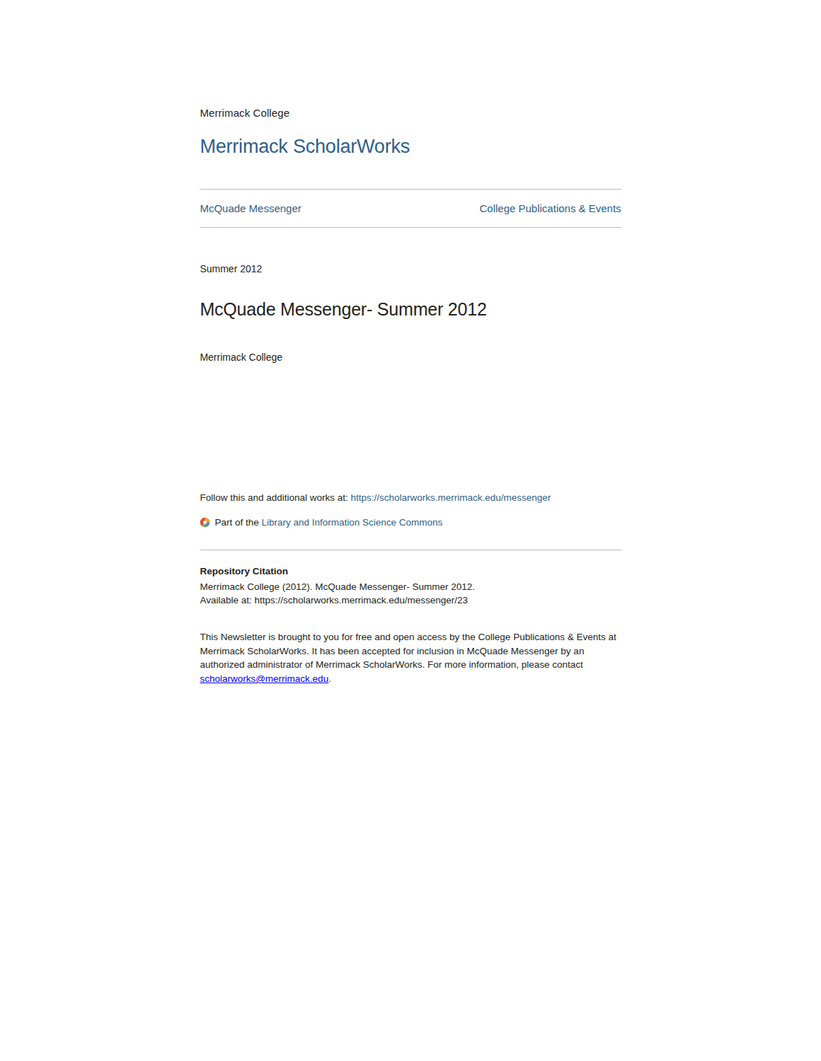Merrimack College
Merrimack ScholarWorks
McQuade Messenger
College Publications & Events
Summer 2012
McQuade Messenger- Summer 2012
Merrimack College
Follow this and additional works at: https://scholarworks.merrimack.edu/messenger
Part of the Library and Information Science Commons
Repository Citation
Merrimack College (2012). McQuade Messenger- Summer 2012.
Available at: https://scholarworks.merrimack.edu/messenger/23
This Newsletter is brought to you for free and open access by the College Publications & Events at Merrimack ScholarWorks. It has been accepted for inclusion in McQuade Messenger by an authorized administrator of Merrimack ScholarWorks. For more information, please contact scholarworks@merrimack.edu.